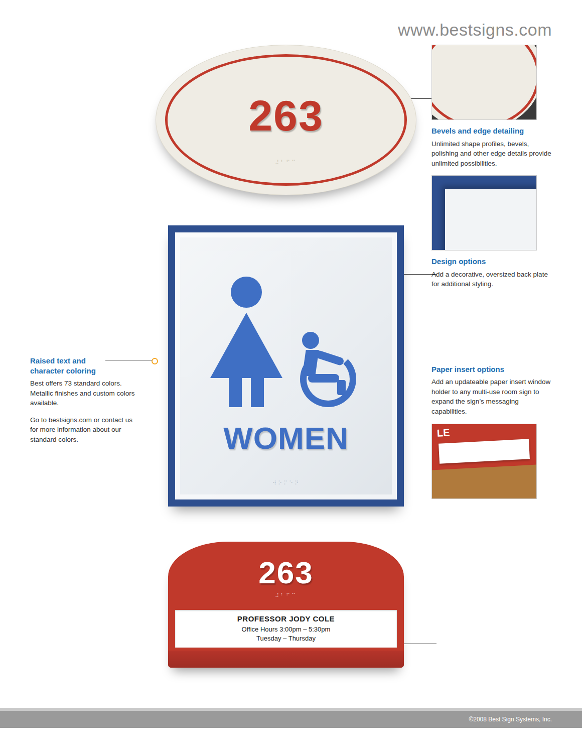www.bestsigns.com
Raised text and
character coloring
Best offers 73 standard colors. Metallic finishes and custom colors available.
Go to bestsigns.com or contact us for more information about our standard colors.
263 ⠼⠃⠋⠉
WOMEN
⠺⠕⠍⠑⠝
263
⠼⠃⠋⠉
PROFESSOR JODY COLE Office Hours 3:00pm – 5:30pm
Tuesday – Thursday
Bevels and edge detailing
Unlimited shape profiles, bevels, polishing and other edge details provide unlimited possibilities.
Design options
Add a decorative, oversized back plate for additional styling.
Paper insert options
Add an updateable paper insert window holder to any multi-use room sign to expand the sign’s messaging capabilities.
LE
©2008 Best Sign Systems, Inc.